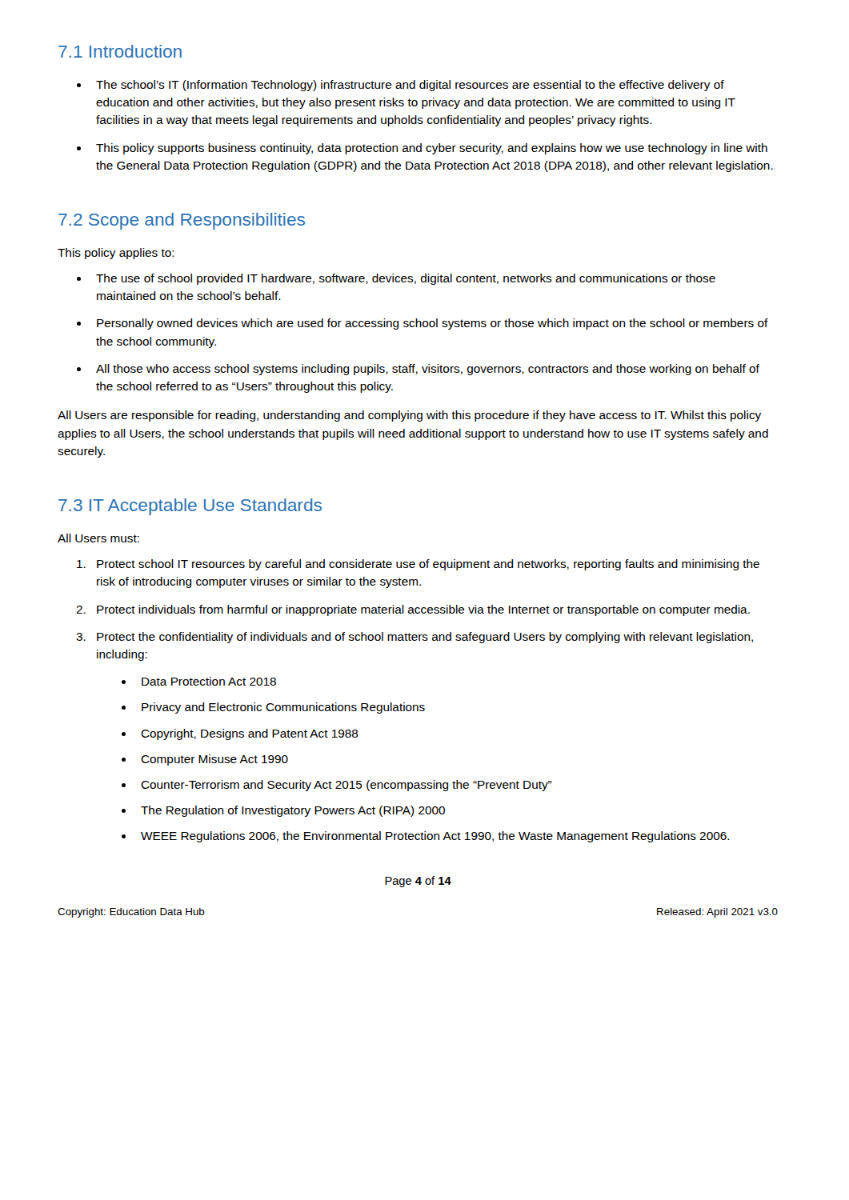7.1 Introduction
The school’s IT (Information Technology) infrastructure and digital resources are essential to the effective delivery of education and other activities, but they also present risks to privacy and data protection. We are committed to using IT facilities in a way that meets legal requirements and upholds confidentiality and peoples’ privacy rights.
This policy supports business continuity, data protection and cyber security, and explains how we use technology in line with the General Data Protection Regulation (GDPR) and the Data Protection Act 2018 (DPA 2018), and other relevant legislation.
7.2 Scope and Responsibilities
This policy applies to:
The use of school provided IT hardware, software, devices, digital content, networks and communications or those maintained on the school’s behalf.
Personally owned devices which are used for accessing school systems or those which impact on the school or members of the school community.
All those who access school systems including pupils, staff, visitors, governors, contractors and those working on behalf of the school referred to as “Users” throughout this policy.
All Users are responsible for reading, understanding and complying with this procedure if they have access to IT. Whilst this policy applies to all Users, the school understands that pupils will need additional support to understand how to use IT systems safely and securely.
7.3 IT Acceptable Use Standards
All Users must:
Protect school IT resources by careful and considerate use of equipment and networks, reporting faults and minimising the risk of introducing computer viruses or similar to the system.
Protect individuals from harmful or inappropriate material accessible via the Internet or transportable on computer media.
Protect the confidentiality of individuals and of school matters and safeguard Users by complying with relevant legislation, including:
Data Protection Act 2018
Privacy and Electronic Communications Regulations
Copyright, Designs and Patent Act 1988
Computer Misuse Act 1990
Counter-Terrorism and Security Act 2015 (encompassing the “Prevent Duty”
The Regulation of Investigatory Powers Act (RIPA) 2000
WEEE Regulations 2006, the Environmental Protection Act 1990, the Waste Management Regulations 2006.
Page 4 of 14
Copyright: Education Data Hub Released: April 2021 v3.0